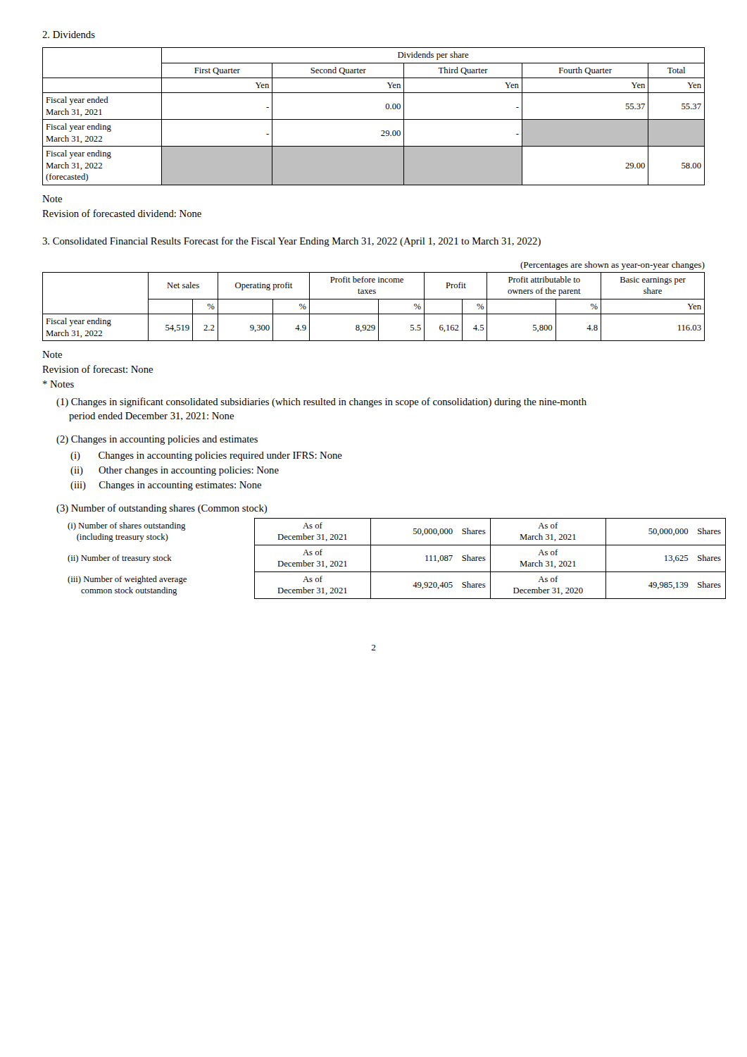2. Dividends
| | Dividends per share |
| First Quarter | Second Quarter | Third Quarter | Fourth Quarter | Total |
| | Yen | Yen | Yen | Yen | Yen |
| Fiscal year ended March 31, 2021 | - | 0.00 | - | 55.37 | 55.37 |
| Fiscal year ending March 31, 2022 | - | 29.00 | - | | |
| Fiscal year ending March 31, 2022 (forecasted) | | | | 29.00 | 58.00 |
Note
Revision of forecasted dividend: None
3. Consolidated Financial Results Forecast for the Fiscal Year Ending March 31, 2022 (April 1, 2021 to March 31, 2022)
(Percentages are shown as year-on-year changes)
| | Net sales | Operating profit | Profit before income taxes | Profit | Profit attributable to owners of the parent | Basic earnings per share |
| | % | | % | | % | | % | | % | Yen |
| Fiscal year ending March 31, 2022 | 54,519 | 2.2 | 9,300 | 4.9 | 8,929 | 5.5 | 6,162 | 4.5 | 5,800 | 4.8 | 116.03 |
Note
Revision of forecast: None
* Notes
(1) Changes in significant consolidated subsidiaries (which resulted in changes in scope of consolidation) during the nine-month
period ended December 31, 2021: None
(2) Changes in accounting policies and estimates
(i) Changes in accounting policies required under IFRS: None
(ii) Other changes in accounting policies: None
(iii) Changes in accounting estimates: None
(3) Number of outstanding shares (Common stock)
| (i) Number of shares outstanding (including treasury stock) | As of December 31, 2021 | 50,000,000 Shares | As of March 31, 2021 | 50,000,000 Shares |
| (ii) Number of treasury stock | As of December 31, 2021 | 111,087 Shares | As of March 31, 2021 | 13,625 Shares |
| (iii) Number of weighted average common stock outstanding | As of December 31, 2021 | 49,920,405 Shares | As of December 31, 2020 | 49,985,139 Shares |
2